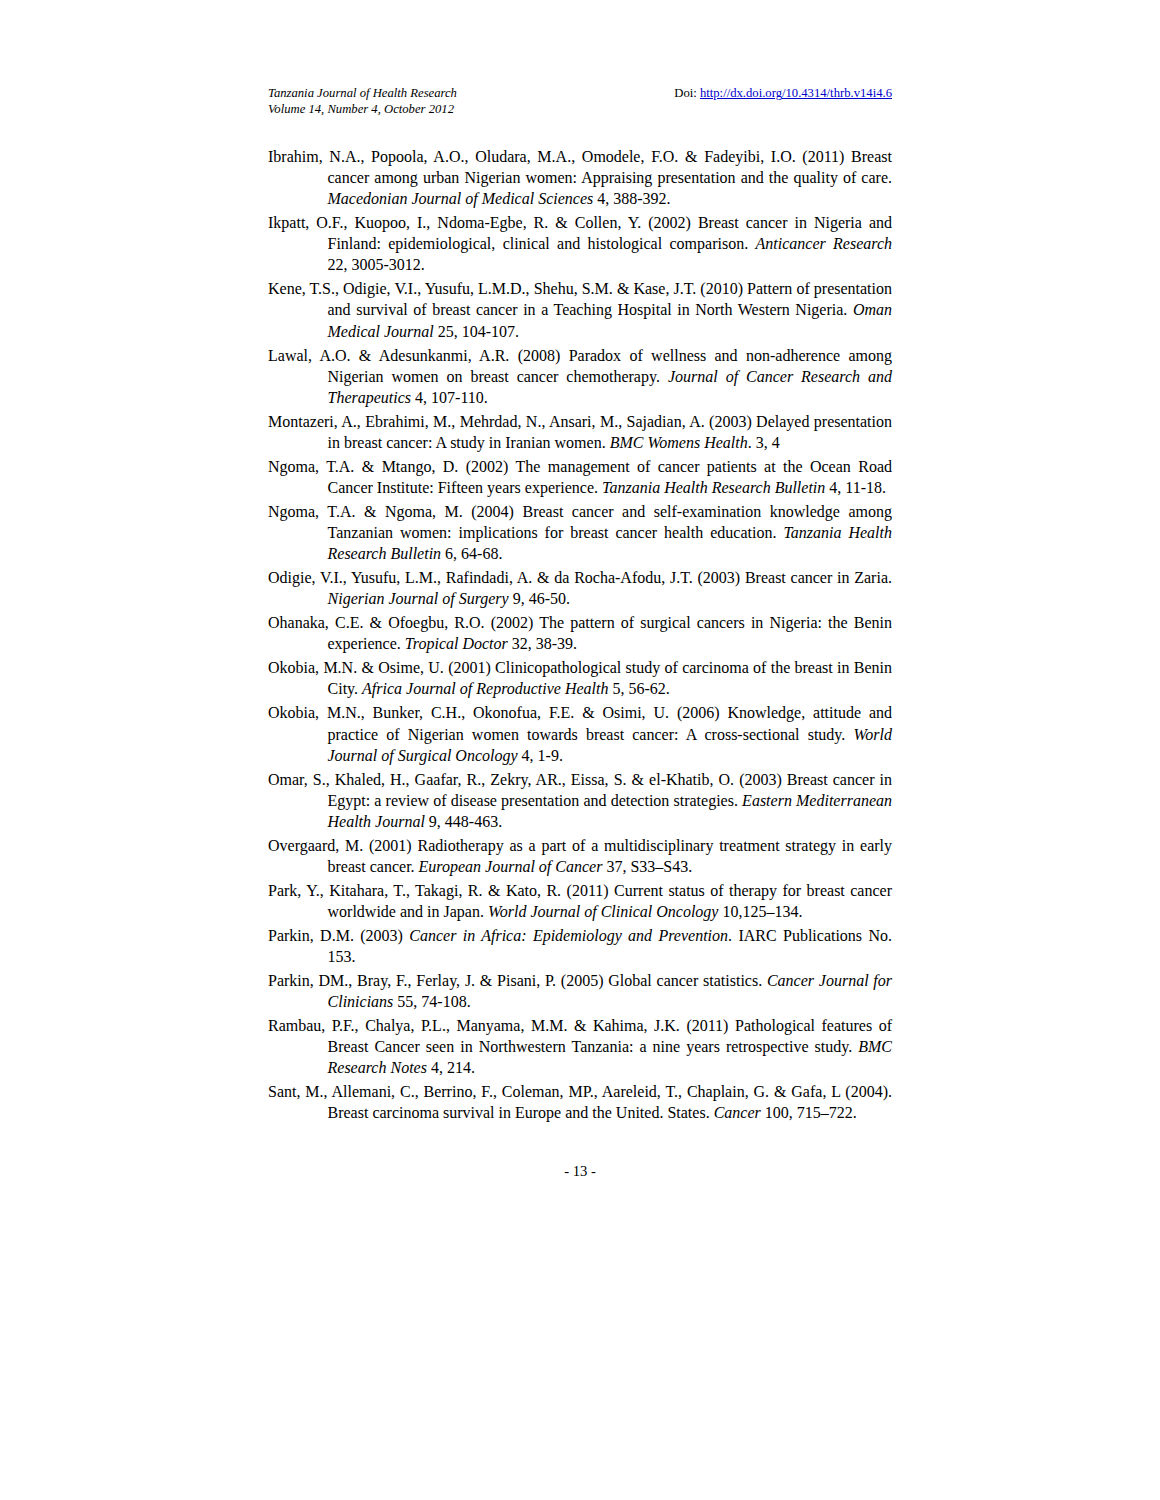Tanzania Journal of Health Research
Volume 14, Number 4, October 2012
Doi: http://dx.doi.org/10.4314/thrb.v14i4.6
Ibrahim, N.A., Popoola, A.O., Oludara, M.A., Omodele, F.O. & Fadeyibi, I.O. (2011) Breast cancer among urban Nigerian women: Appraising presentation and the quality of care. Macedonian Journal of Medical Sciences 4, 388-392.
Ikpatt, O.F., Kuopoo, I., Ndoma-Egbe, R. & Collen, Y. (2002) Breast cancer in Nigeria and Finland: epidemiological, clinical and histological comparison. Anticancer Research 22, 3005-3012.
Kene, T.S., Odigie, V.I., Yusufu, L.M.D., Shehu, S.M. & Kase, J.T. (2010) Pattern of presentation and survival of breast cancer in a Teaching Hospital in North Western Nigeria. Oman Medical Journal 25, 104-107.
Lawal, A.O. & Adesunkanmi, A.R. (2008) Paradox of wellness and non-adherence among Nigerian women on breast cancer chemotherapy. Journal of Cancer Research and Therapeutics 4, 107-110.
Montazeri, A., Ebrahimi, M., Mehrdad, N., Ansari, M., Sajadian, A. (2003) Delayed presentation in breast cancer: A study in Iranian women. BMC Womens Health. 3, 4
Ngoma, T.A. & Mtango, D. (2002) The management of cancer patients at the Ocean Road Cancer Institute: Fifteen years experience. Tanzania Health Research Bulletin 4, 11-18.
Ngoma, T.A. & Ngoma, M. (2004) Breast cancer and self-examination knowledge among Tanzanian women: implications for breast cancer health education. Tanzania Health Research Bulletin 6, 64-68.
Odigie, V.I., Yusufu, L.M., Rafindadi, A. & da Rocha-Afodu, J.T. (2003) Breast cancer in Zaria. Nigerian Journal of Surgery 9, 46-50.
Ohanaka, C.E. & Ofoegbu, R.O. (2002) The pattern of surgical cancers in Nigeria: the Benin experience. Tropical Doctor 32, 38-39.
Okobia, M.N. & Osime, U. (2001) Clinicopathological study of carcinoma of the breast in Benin City. Africa Journal of Reproductive Health 5, 56-62.
Okobia, M.N., Bunker, C.H., Okonofua, F.E. & Osimi, U. (2006) Knowledge, attitude and practice of Nigerian women towards breast cancer: A cross-sectional study. World Journal of Surgical Oncology 4, 1-9.
Omar, S., Khaled, H., Gaafar, R., Zekry, AR., Eissa, S. & el-Khatib, O. (2003) Breast cancer in Egypt: a review of disease presentation and detection strategies. Eastern Mediterranean Health Journal 9, 448-463.
Overgaard, M. (2001) Radiotherapy as a part of a multidisciplinary treatment strategy in early breast cancer. European Journal of Cancer 37, S33–S43.
Park, Y., Kitahara, T., Takagi, R. & Kato, R. (2011) Current status of therapy for breast cancer worldwide and in Japan. World Journal of Clinical Oncology 10,125–134.
Parkin, D.M. (2003) Cancer in Africa: Epidemiology and Prevention. IARC Publications No. 153.
Parkin, DM., Bray, F., Ferlay, J. & Pisani, P. (2005) Global cancer statistics. Cancer Journal for Clinicians 55, 74-108.
Rambau, P.F., Chalya, P.L., Manyama, M.M. & Kahima, J.K. (2011) Pathological features of Breast Cancer seen in Northwestern Tanzania: a nine years retrospective study. BMC Research Notes 4, 214.
Sant, M., Allemani, C., Berrino, F., Coleman, MP., Aareleid, T., Chaplain, G. & Gafa, L (2004). Breast carcinoma survival in Europe and the United. States. Cancer 100, 715–722.
- 13 -